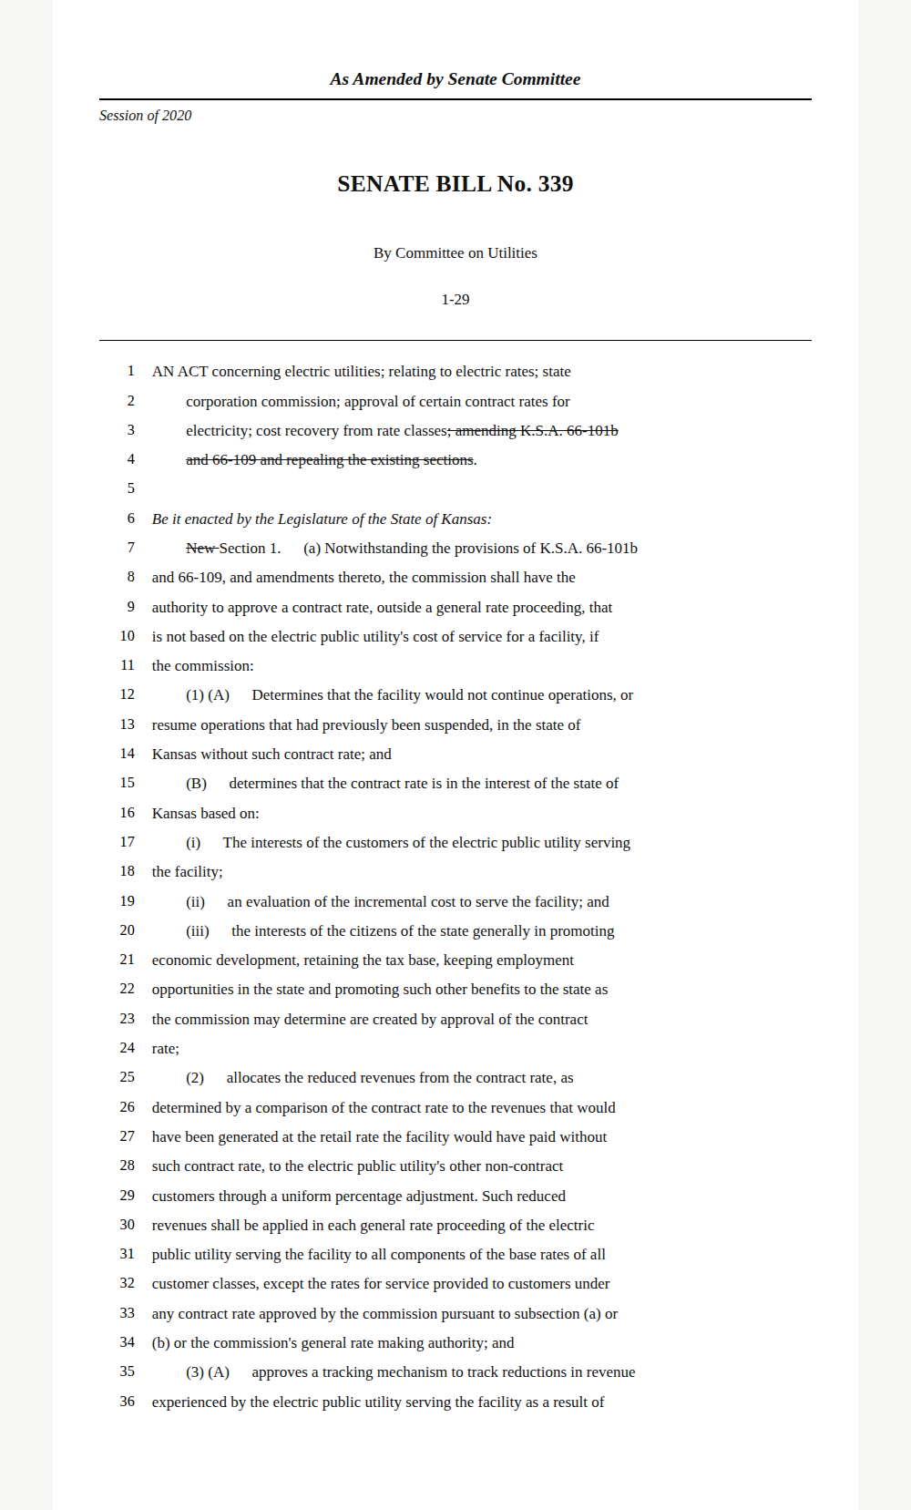As Amended by Senate Committee
Session of 2020
SENATE BILL No. 339
By Committee on Utilities
1-29
AN ACT concerning electric utilities; relating to electric rates; state
corporation commission; approval of certain contract rates for
electricity; cost recovery from rate classes; amending K.S.A. 66-101b
and 66-109 and repealing the existing sections.
Be it enacted by the Legislature of the State of Kansas:
New Section 1. (a) Notwithstanding the provisions of K.S.A. 66-101b
and 66-109, and amendments thereto, the commission shall have the
authority to approve a contract rate, outside a general rate proceeding, that
is not based on the electric public utility's cost of service for a facility, if
the commission:
(1) (A) Determines that the facility would not continue operations, or
resume operations that had previously been suspended, in the state of
Kansas without such contract rate; and
(B) determines that the contract rate is in the interest of the state of
Kansas based on:
(i) The interests of the customers of the electric public utility serving
the facility;
(ii) an evaluation of the incremental cost to serve the facility; and
(iii) the interests of the citizens of the state generally in promoting
economic development, retaining the tax base, keeping employment
opportunities in the state and promoting such other benefits to the state as
the commission may determine are created by approval of the contract
rate;
(2) allocates the reduced revenues from the contract rate, as
determined by a comparison of the contract rate to the revenues that would
have been generated at the retail rate the facility would have paid without
such contract rate, to the electric public utility's other non-contract
customers through a uniform percentage adjustment. Such reduced
revenues shall be applied in each general rate proceeding of the electric
public utility serving the facility to all components of the base rates of all
customer classes, except the rates for service provided to customers under
any contract rate approved by the commission pursuant to subsection (a) or
(b) or the commission's general rate making authority; and
(3) (A) approves a tracking mechanism to track reductions in revenue
experienced by the electric public utility serving the facility as a result of